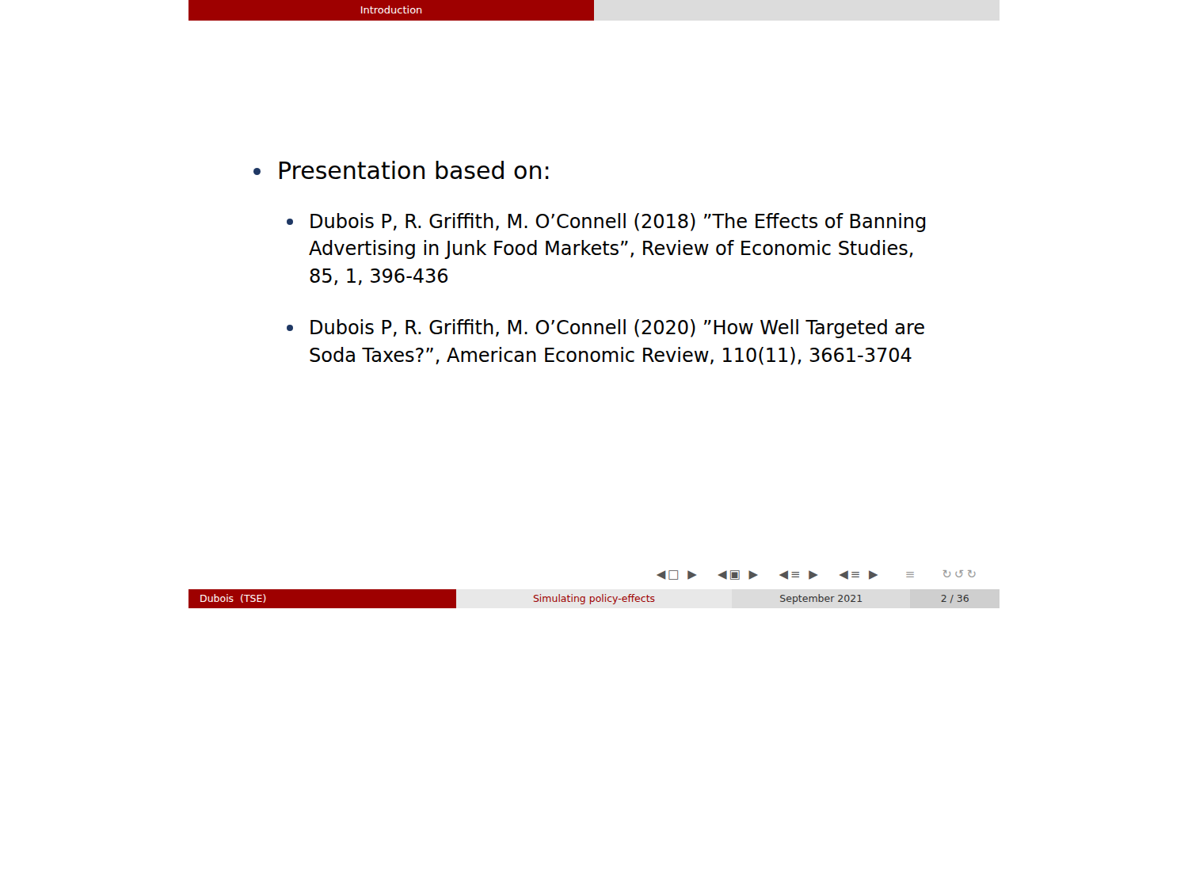Introduction
Presentation based on:
Dubois P, R. Griffith, M. O’Connell (2018) ”The Effects of Banning Advertising in Junk Food Markets”, Review of Economic Studies, 85, 1, 396-436
Dubois P, R. Griffith, M. O’Connell (2020) ”How Well Targeted are Soda Taxes?”, American Economic Review, 110(11), 3661-3704
◀□ ▶ ◀▣ ▶ ◀≡ ▶ ◀≡ ▶ ≡ ↻↺↻
Dubois (TSE)
Simulating policy-effects
September 2021
2 / 36